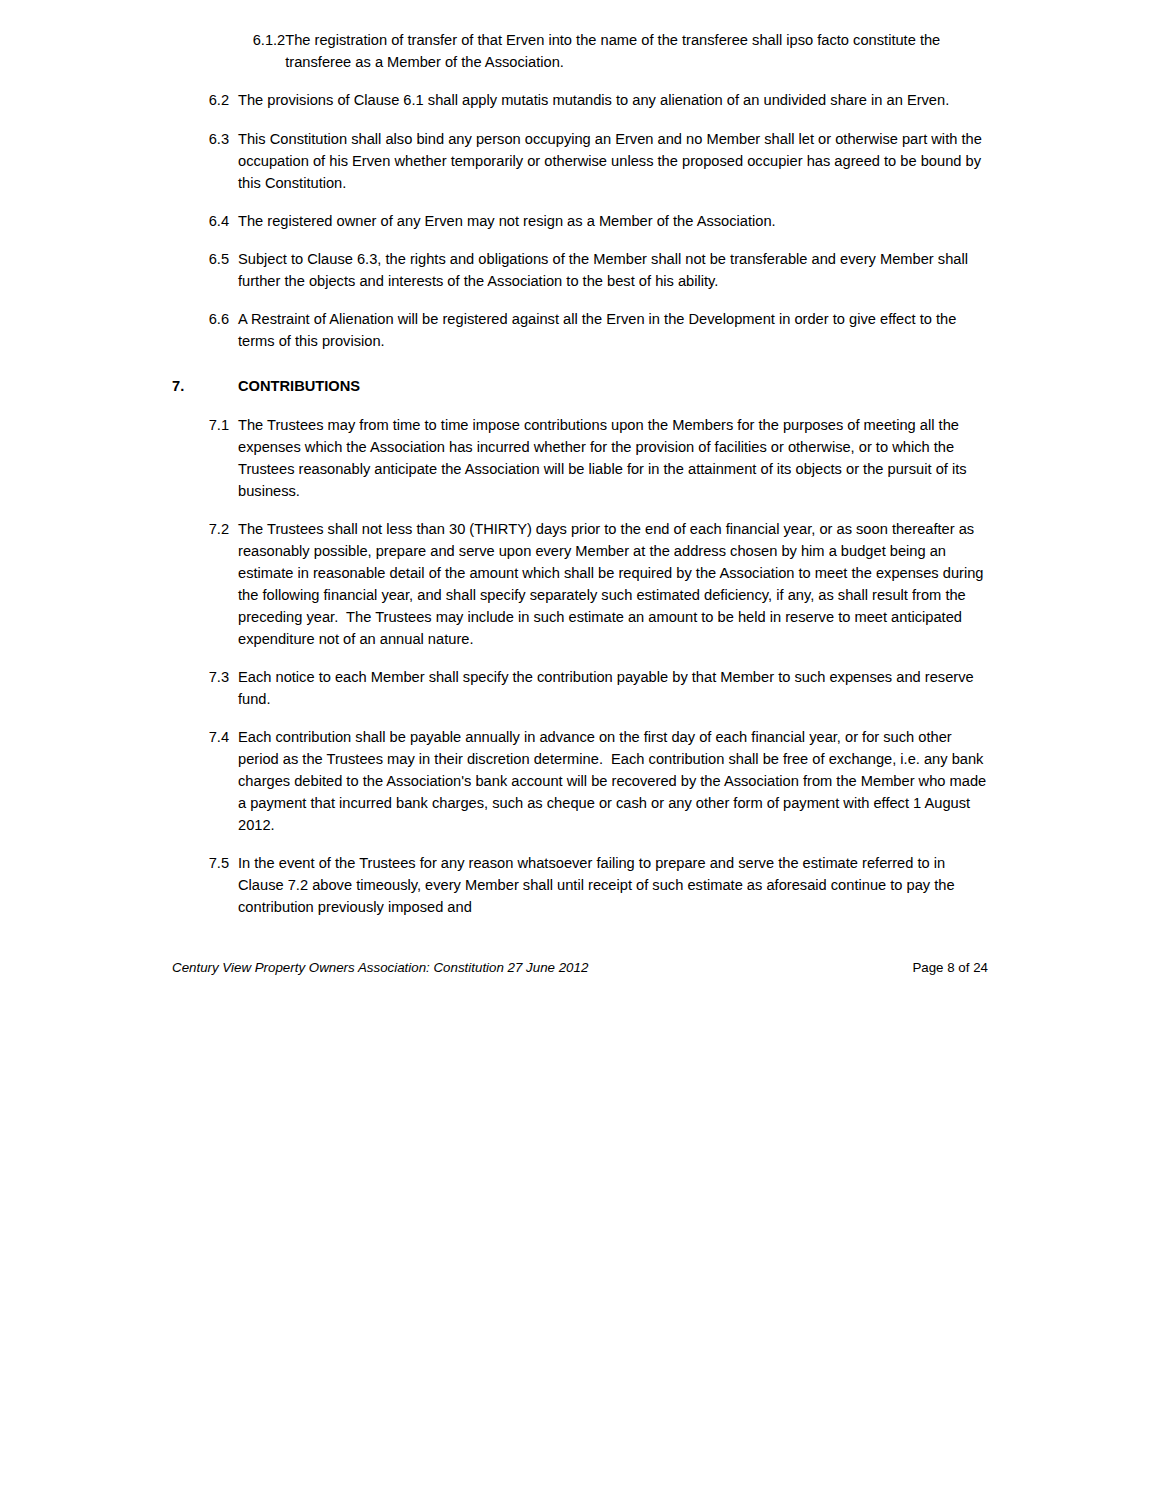6.1.2
The registration of transfer of that Erven into the name of the transferee shall ipso facto constitute the transferee as a Member of the Association.
6.2
The provisions of Clause 6.1 shall apply mutatis mutandis to any alienation of an undivided share in an Erven.
6.3
This Constitution shall also bind any person occupying an Erven and no Member shall let or otherwise part with the occupation of his Erven whether temporarily or otherwise unless the proposed occupier has agreed to be bound by this Constitution.
6.4
The registered owner of any Erven may not resign as a Member of the Association.
6.5
Subject to Clause 6.3, the rights and obligations of the Member shall not be transferable and every Member shall further the objects and interests of the Association to the best of his ability.
6.6
A Restraint of Alienation will be registered against all the Erven in the Development in order to give effect to the terms of this provision.
7. CONTRIBUTIONS
7.1
The Trustees may from time to time impose contributions upon the Members for the purposes of meeting all the expenses which the Association has incurred whether for the provision of facilities or otherwise, or to which the Trustees reasonably anticipate the Association will be liable for in the attainment of its objects or the pursuit of its business.
7.2
The Trustees shall not less than 30 (THIRTY) days prior to the end of each financial year, or as soon thereafter as reasonably possible, prepare and serve upon every Member at the address chosen by him a budget being an estimate in reasonable detail of the amount which shall be required by the Association to meet the expenses during the following financial year, and shall specify separately such estimated deficiency, if any, as shall result from the preceding year. The Trustees may include in such estimate an amount to be held in reserve to meet anticipated expenditure not of an annual nature.
7.3
Each notice to each Member shall specify the contribution payable by that Member to such expenses and reserve fund.
7.4
Each contribution shall be payable annually in advance on the first day of each financial year, or for such other period as the Trustees may in their discretion determine. Each contribution shall be free of exchange, i.e. any bank charges debited to the Association's bank account will be recovered by the Association from the Member who made a payment that incurred bank charges, such as cheque or cash or any other form of payment with effect 1 August 2012.
7.5
In the event of the Trustees for any reason whatsoever failing to prepare and serve the estimate referred to in Clause 7.2 above timeously, every Member shall until receipt of such estimate as aforesaid continue to pay the contribution previously imposed and
Century View Property Owners Association: Constitution 27 June 2012 Page 8 of 24